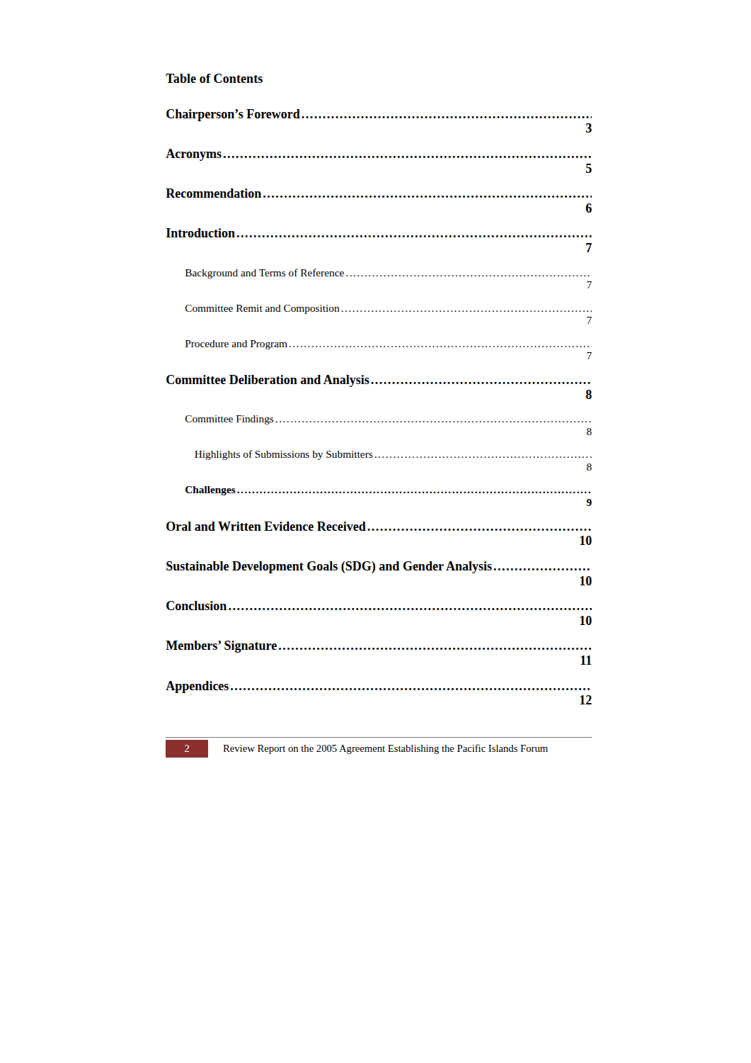Table of Contents
Chairperson’s Foreword..................................................................................................... 3
Acronyms..................................................................................................................... 5
Recommendation................................................................................................. 6
Introduction......................................................................................................... 7
Background and Terms of Reference................................................................................................. 7
Committee Remit and Composition.................................................................................................. 7
Procedure and Program..................................................................................................................... 7
Committee Deliberation and Analysis................................................................ 8
Committee Findings........................................................................................................................... 8
Highlights of Submissions by Submitters......................................................................................... 8
Challenges..................................................................................................................................... 9
Oral and Written Evidence Received................................................................. 10
Sustainable Development Goals (SDG) and Gender Analysis......................................... 10
Conclusion.............................................................................................................. 10
Members’ Signature......................................................................................... 11
Appendices.............................................................................................................. 12
2 Review Report on the 2005 Agreement Establishing the Pacific Islands Forum